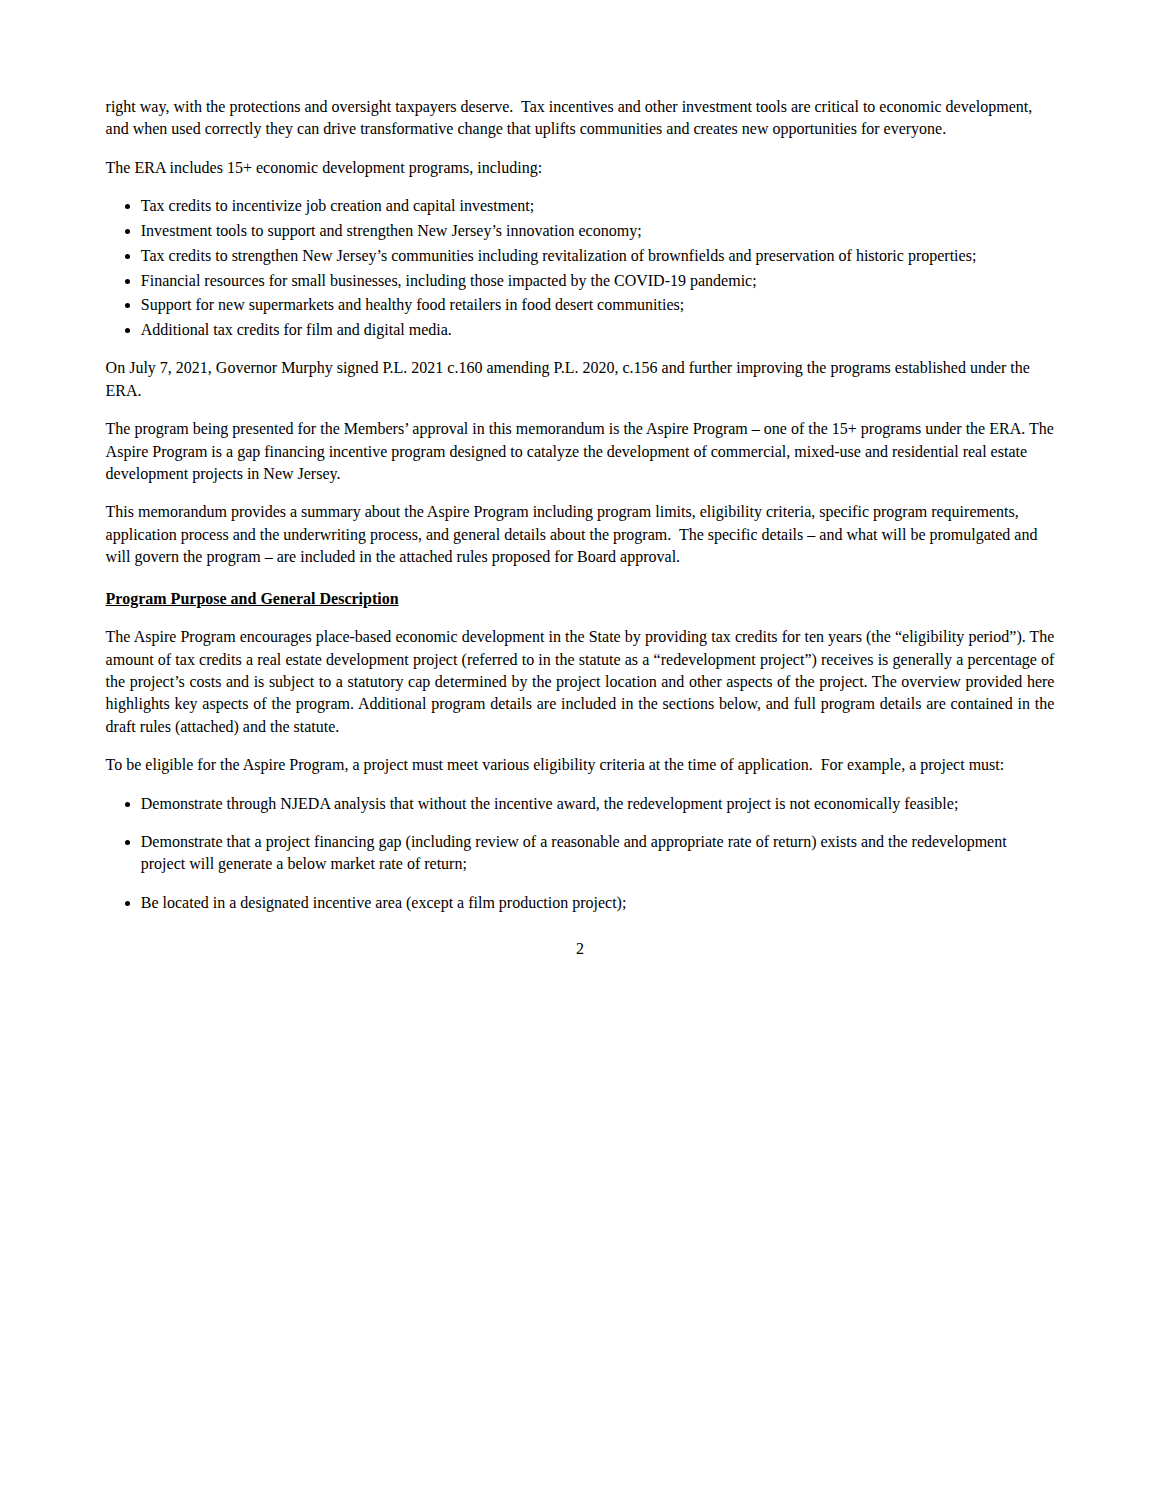right way, with the protections and oversight taxpayers deserve. Tax incentives and other investment tools are critical to economic development, and when used correctly they can drive transformative change that uplifts communities and creates new opportunities for everyone.
The ERA includes 15+ economic development programs, including:
Tax credits to incentivize job creation and capital investment;
Investment tools to support and strengthen New Jersey’s innovation economy;
Tax credits to strengthen New Jersey’s communities including revitalization of brownfields and preservation of historic properties;
Financial resources for small businesses, including those impacted by the COVID-19 pandemic;
Support for new supermarkets and healthy food retailers in food desert communities;
Additional tax credits for film and digital media.
On July 7, 2021, Governor Murphy signed P.L. 2021 c.160 amending P.L. 2020, c.156 and further improving the programs established under the ERA.
The program being presented for the Members’ approval in this memorandum is the Aspire Program – one of the 15+ programs under the ERA. The Aspire Program is a gap financing incentive program designed to catalyze the development of commercial, mixed-use and residential real estate development projects in New Jersey.
This memorandum provides a summary about the Aspire Program including program limits, eligibility criteria, specific program requirements, application process and the underwriting process, and general details about the program. The specific details – and what will be promulgated and will govern the program – are included in the attached rules proposed for Board approval.
Program Purpose and General Description
The Aspire Program encourages place-based economic development in the State by providing tax credits for ten years (the “eligibility period”). The amount of tax credits a real estate development project (referred to in the statute as a “redevelopment project”) receives is generally a percentage of the project’s costs and is subject to a statutory cap determined by the project location and other aspects of the project. The overview provided here highlights key aspects of the program. Additional program details are included in the sections below, and full program details are contained in the draft rules (attached) and the statute.
To be eligible for the Aspire Program, a project must meet various eligibility criteria at the time of application. For example, a project must:
Demonstrate through NJEDA analysis that without the incentive award, the redevelopment project is not economically feasible;
Demonstrate that a project financing gap (including review of a reasonable and appropriate rate of return) exists and the redevelopment project will generate a below market rate of return;
Be located in a designated incentive area (except a film production project);
2